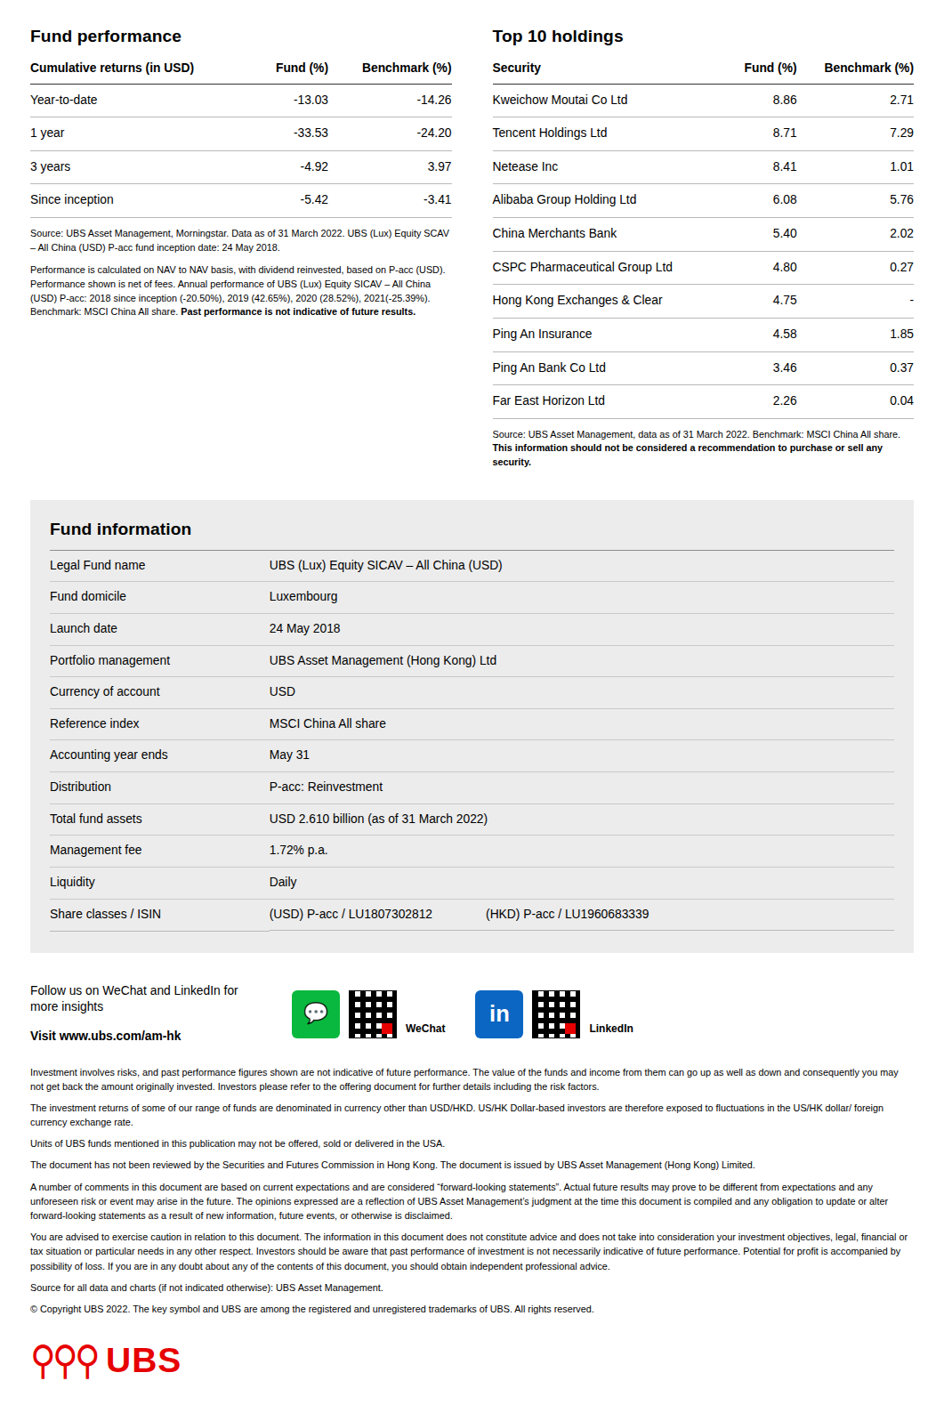Fund performance
| Cumulative returns (in USD) | Fund (%) | Benchmark (%) |
| --- | --- | --- |
| Year-to-date | -13.03 | -14.26 |
| 1 year | -33.53 | -24.20 |
| 3 years | -4.92 | 3.97 |
| Since inception | -5.42 | -3.41 |
Source: UBS Asset Management, Morningstar. Data as of 31 March 2022. UBS (Lux) Equity SCAV – All China (USD) P-acc fund inception date: 24 May 2018.
Performance is calculated on NAV to NAV basis, with dividend reinvested, based on P-acc (USD). Performance shown is net of fees. Annual performance of UBS (Lux) Equity SICAV – All China (USD) P-acc: 2018 since inception (-20.50%), 2019 (42.65%), 2020 (28.52%), 2021(-25.39%). Benchmark: MSCI China All share. Past performance is not indicative of future results.
Top 10 holdings
| Security | Fund (%) | Benchmark (%) |
| --- | --- | --- |
| Kweichow Moutai Co Ltd | 8.86 | 2.71 |
| Tencent Holdings Ltd | 8.71 | 7.29 |
| Netease Inc | 8.41 | 1.01 |
| Alibaba Group Holding Ltd | 6.08 | 5.76 |
| China Merchants Bank | 5.40 | 2.02 |
| CSPC Pharmaceutical Group Ltd | 4.80 | 0.27 |
| Hong Kong Exchanges & Clear | 4.75 | - |
| Ping An Insurance | 4.58 | 1.85 |
| Ping An Bank Co Ltd | 3.46 | 0.37 |
| Far East Horizon Ltd | 2.26 | 0.04 |
Source: UBS Asset Management, data as of 31 March 2022. Benchmark: MSCI China All share. This information should not be considered a recommendation to purchase or sell any security.
Fund information
| Legal Fund name | UBS (Lux) Equity SICAV – All China (USD) |
| Fund domicile | Luxembourg |
| Launch date | 24 May 2018 |
| Portfolio management | UBS Asset Management (Hong Kong) Ltd |
| Currency of account | USD |
| Reference index | MSCI China All share |
| Accounting year ends | May 31 |
| Distribution | P-acc: Reinvestment |
| Total fund assets | USD 2.610 billion (as of 31 March 2022) |
| Management fee | 1.72% p.a. |
| Liquidity | Daily |
| Share classes / ISIN | (USD) P-acc / LU1807302812 (HKD) P-acc / LU1960683339 |
Follow us on WeChat and LinkedIn for more insights
Visit www.ubs.com/am-hk
💬
WeChat
in
LinkedIn
Investment involves risks, and past performance figures shown are not indicative of future performance. The value of the funds and income from them can go up as well as down and consequently you may not get back the amount originally invested. Investors please refer to the offering document for further details including the risk factors.
The investment returns of some of our range of funds are denominated in currency other than USD/HKD. US/HK Dollar-based investors are therefore exposed to fluctuations in the US/HK dollar/ foreign currency exchange rate.
Units of UBS funds mentioned in this publication may not be offered, sold or delivered in the USA.
The document has not been reviewed by the Securities and Futures Commission in Hong Kong. The document is issued by UBS Asset Management (Hong Kong) Limited.
A number of comments in this document are based on current expectations and are considered “forward-looking statements”. Actual future results may prove to be different from expectations and any unforeseen risk or event may arise in the future. The opinions expressed are a reflection of UBS Asset Management’s judgment at the time this document is compiled and any obligation to update or alter forward-looking statements as a result of new information, future events, or otherwise is disclaimed.
You are advised to exercise caution in relation to this document. The information in this document does not constitute advice and does not take into consideration your investment objectives, legal, financial or tax situation or particular needs in any other respect. Investors should be aware that past performance of investment is not necessarily indicative of future performance. Potential for profit is accompanied by possibility of loss. If you are in any doubt about any of the contents of this document, you should obtain independent professional advice.
Source for all data and charts (if not indicated otherwise): UBS Asset Management.
© Copyright UBS 2022. The key symbol and UBS are among the registered and unregistered trademarks of UBS. All rights reserved.
⚲⚲⚲ UBS